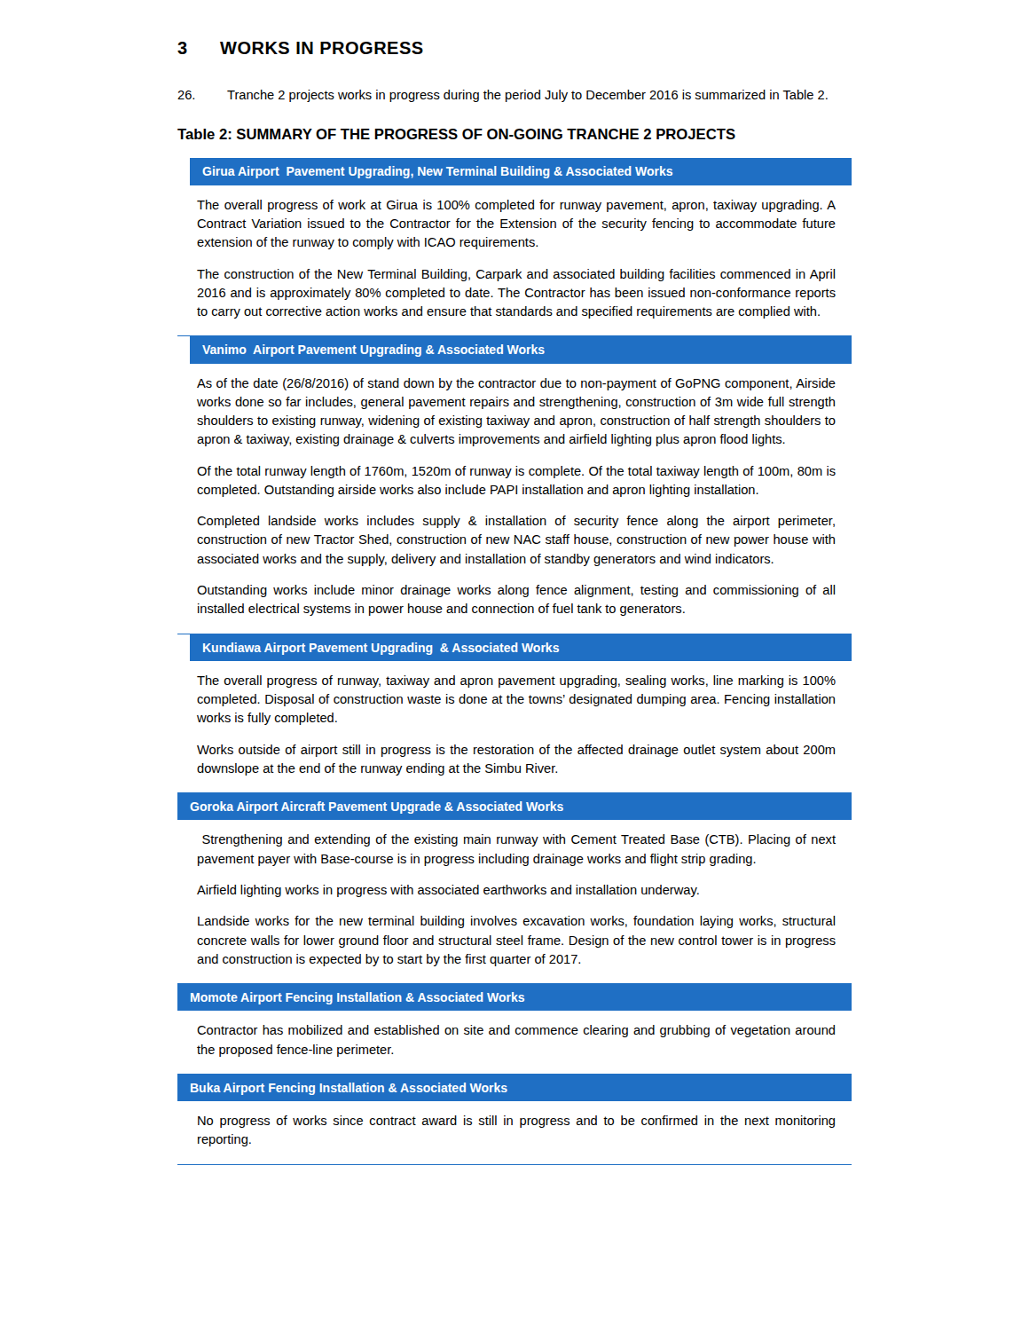3 WORKS IN PROGRESS
26. Tranche 2 projects works in progress during the period July to December 2016 is summarized in Table 2.
Table 2: SUMMARY OF THE PROGRESS OF ON-GOING TRANCHE 2 PROJECTS
Girua Airport Pavement Upgrading, New Terminal Building & Associated Works
The overall progress of work at Girua is 100% completed for runway pavement, apron, taxiway upgrading. A Contract Variation issued to the Contractor for the Extension of the security fencing to accommodate future extension of the runway to comply with ICAO requirements.
The construction of the New Terminal Building, Carpark and associated building facilities commenced in April 2016 and is approximately 80% completed to date. The Contractor has been issued non-conformance reports to carry out corrective action works and ensure that standards and specified requirements are complied with.
Vanimo Airport Pavement Upgrading & Associated Works
As of the date (26/8/2016) of stand down by the contractor due to non-payment of GoPNG component, Airside works done so far includes, general pavement repairs and strengthening, construction of 3m wide full strength shoulders to existing runway, widening of existing taxiway and apron, construction of half strength shoulders to apron & taxiway, existing drainage & culverts improvements and airfield lighting plus apron flood lights.
Of the total runway length of 1760m, 1520m of runway is complete. Of the total taxiway length of 100m, 80m is completed. Outstanding airside works also include PAPI installation and apron lighting installation.
Completed landside works includes supply & installation of security fence along the airport perimeter, construction of new Tractor Shed, construction of new NAC staff house, construction of new power house with associated works and the supply, delivery and installation of standby generators and wind indicators.
Outstanding works include minor drainage works along fence alignment, testing and commissioning of all installed electrical systems in power house and connection of fuel tank to generators.
Kundiawa Airport Pavement Upgrading & Associated Works
The overall progress of runway, taxiway and apron pavement upgrading, sealing works, line marking is 100% completed. Disposal of construction waste is done at the towns’ designated dumping area. Fencing installation works is fully completed.
Works outside of airport still in progress is the restoration of the affected drainage outlet system about 200m downslope at the end of the runway ending at the Simbu River.
Goroka Airport Aircraft Pavement Upgrade & Associated Works
Strengthening and extending of the existing main runway with Cement Treated Base (CTB). Placing of next pavement payer with Base-course is in progress including drainage works and flight strip grading.
Airfield lighting works in progress with associated earthworks and installation underway.
Landside works for the new terminal building involves excavation works, foundation laying works, structural concrete walls for lower ground floor and structural steel frame. Design of the new control tower is in progress and construction is expected by to start by the first quarter of 2017.
Momote Airport Fencing Installation & Associated Works
Contractor has mobilized and established on site and commence clearing and grubbing of vegetation around the proposed fence-line perimeter.
Buka Airport Fencing Installation & Associated Works
No progress of works since contract award is still in progress and to be confirmed in the next monitoring reporting.